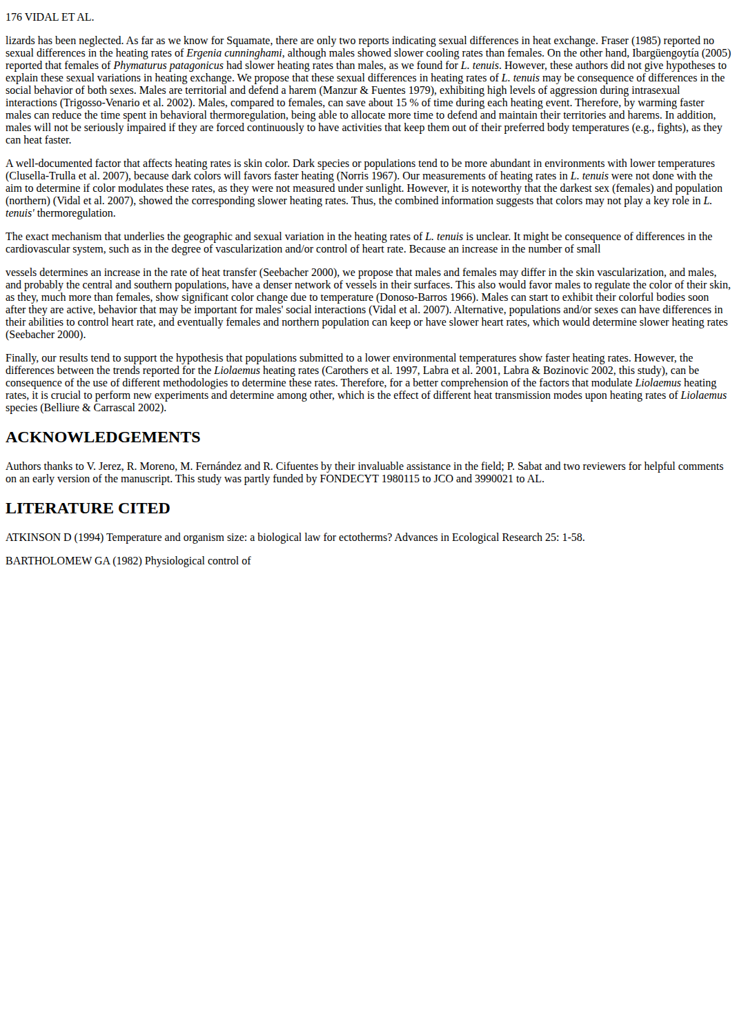176 VIDAL ET AL.
lizards has been neglected. As far as we know for Squamate, there are only two reports indicating sexual differences in heat exchange. Fraser (1985) reported no sexual differences in the heating rates of Ergenia cunninghami, although males showed slower cooling rates than females. On the other hand, Ibargüengoytía (2005) reported that females of Phymaturus patagonicus had slower heating rates than males, as we found for L. tenuis. However, these authors did not give hypotheses to explain these sexual variations in heating exchange. We propose that these sexual differences in heating rates of L. tenuis may be consequence of differences in the social behavior of both sexes. Males are territorial and defend a harem (Manzur & Fuentes 1979), exhibiting high levels of aggression during intrasexual interactions (Trigosso-Venario et al. 2002). Males, compared to females, can save about 15 % of time during each heating event. Therefore, by warming faster males can reduce the time spent in behavioral thermoregulation, being able to allocate more time to defend and maintain their territories and harems. In addition, males will not be seriously impaired if they are forced continuously to have activities that keep them out of their preferred body temperatures (e.g., fights), as they can heat faster.
A well-documented factor that affects heating rates is skin color. Dark species or populations tend to be more abundant in environments with lower temperatures (Clusella-Trulla et al. 2007), because dark colors will favors faster heating (Norris 1967). Our measurements of heating rates in L. tenuis were not done with the aim to determine if color modulates these rates, as they were not measured under sunlight. However, it is noteworthy that the darkest sex (females) and population (northern) (Vidal et al. 2007), showed the corresponding slower heating rates. Thus, the combined information suggests that colors may not play a key role in L. tenuis' thermoregulation.
The exact mechanism that underlies the geographic and sexual variation in the heating rates of L. tenuis is unclear. It might be consequence of differences in the cardiovascular system, such as in the degree of vascularization and/or control of heart rate. Because an increase in the number of small
vessels determines an increase in the rate of heat transfer (Seebacher 2000), we propose that males and females may differ in the skin vascularization, and males, and probably the central and southern populations, have a denser network of vessels in their surfaces. This also would favor males to regulate the color of their skin, as they, much more than females, show significant color change due to temperature (Donoso-Barros 1966). Males can start to exhibit their colorful bodies soon after they are active, behavior that may be important for males' social interactions (Vidal et al. 2007). Alternative, populations and/or sexes can have differences in their abilities to control heart rate, and eventually females and northern population can keep or have slower heart rates, which would determine slower heating rates (Seebacher 2000).
Finally, our results tend to support the hypothesis that populations submitted to a lower environmental temperatures show faster heating rates. However, the differences between the trends reported for the Liolaemus heating rates (Carothers et al. 1997, Labra et al. 2001, Labra & Bozinovic 2002, this study), can be consequence of the use of different methodologies to determine these rates. Therefore, for a better comprehension of the factors that modulate Liolaemus heating rates, it is crucial to perform new experiments and determine among other, which is the effect of different heat transmission modes upon heating rates of Liolaemus species (Belliure & Carrascal 2002).
ACKNOWLEDGEMENTS
Authors thanks to V. Jerez, R. Moreno, M. Fernández and R. Cifuentes by their invaluable assistance in the field; P. Sabat and two reviewers for helpful comments on an early version of the manuscript. This study was partly funded by FONDECYT 1980115 to JCO and 3990021 to AL.
LITERATURE CITED
ATKINSON D (1994) Temperature and organism size: a biological law for ectotherms? Advances in Ecological Research 25: 1-58.
BARTHOLOMEW GA (1982) Physiological control of